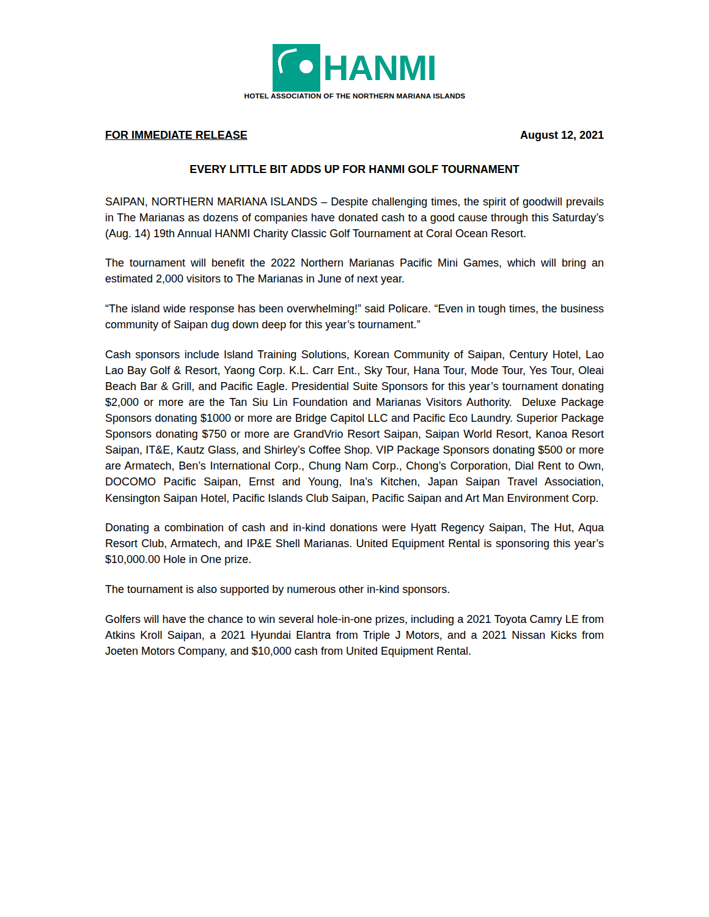HANMI
HOTEL ASSOCIATION OF THE NORTHERN MARIANA ISLANDS
FOR IMMEDIATE RELEASE August 12, 2021
EVERY LITTLE BIT ADDS UP FOR HANMI GOLF TOURNAMENT
SAIPAN, NORTHERN MARIANA ISLANDS – Despite challenging times, the spirit of goodwill prevails in The Marianas as dozens of companies have donated cash to a good cause through this Saturday’s (Aug. 14) 19th Annual HANMI Charity Classic Golf Tournament at Coral Ocean Resort.
The tournament will benefit the 2022 Northern Marianas Pacific Mini Games, which will bring an estimated 2,000 visitors to The Marianas in June of next year.
“The island wide response has been overwhelming!” said Policare. “Even in tough times, the business community of Saipan dug down deep for this year’s tournament.”
Cash sponsors include Island Training Solutions, Korean Community of Saipan, Century Hotel, Lao Lao Bay Golf & Resort, Yaong Corp. K.L. Carr Ent., Sky Tour, Hana Tour, Mode Tour, Yes Tour, Oleai Beach Bar & Grill, and Pacific Eagle. Presidential Suite Sponsors for this year’s tournament donating $2,000 or more are the Tan Siu Lin Foundation and Marianas Visitors Authority. Deluxe Package Sponsors donating $1000 or more are Bridge Capitol LLC and Pacific Eco Laundry. Superior Package Sponsors donating $750 or more are GrandVrio Resort Saipan, Saipan World Resort, Kanoa Resort Saipan, IT&E, Kautz Glass, and Shirley’s Coffee Shop. VIP Package Sponsors donating $500 or more are Armatech, Ben’s International Corp., Chung Nam Corp., Chong’s Corporation, Dial Rent to Own, DOCOMO Pacific Saipan, Ernst and Young, Ina’s Kitchen, Japan Saipan Travel Association, Kensington Saipan Hotel, Pacific Islands Club Saipan, Pacific Saipan and Art Man Environment Corp.
Donating a combination of cash and in-kind donations were Hyatt Regency Saipan, The Hut, Aqua Resort Club, Armatech, and IP&E Shell Marianas. United Equipment Rental is sponsoring this year’s $10,000.00 Hole in One prize.
The tournament is also supported by numerous other in-kind sponsors.
Golfers will have the chance to win several hole-in-one prizes, including a 2021 Toyota Camry LE from Atkins Kroll Saipan, a 2021 Hyundai Elantra from Triple J Motors, and a 2021 Nissan Kicks from Joeten Motors Company, and $10,000 cash from United Equipment Rental.